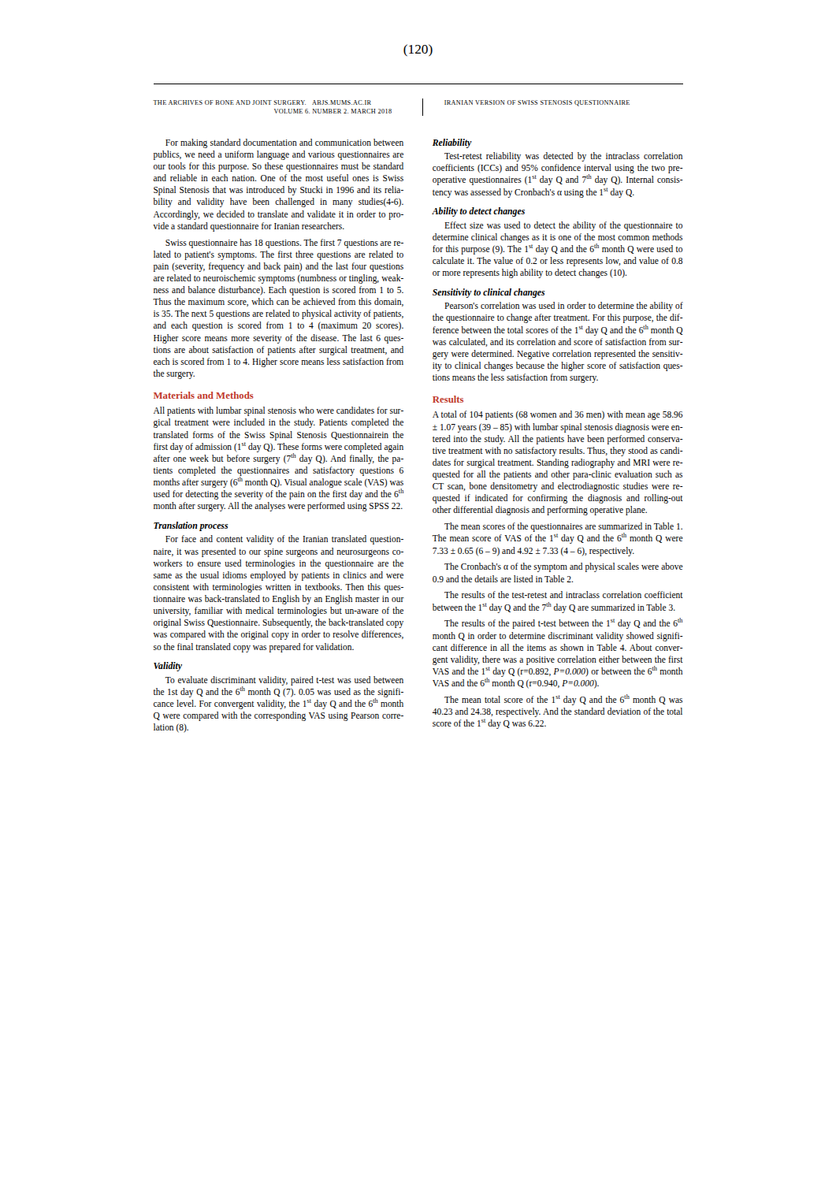(120)
THE ARCHIVES OF BONE AND JOINT SURGERY. ABJS.MUMS.AC.IR VOLUME 6. NUMBER 2. MARCH 2018
IRANIAN VERSION OF SWISS STENOSIS QUESTIONNAIRE
For making standard documentation and communication between publics, we need a uniform language and various questionnaires are our tools for this purpose. So these questionnaires must be standard and reliable in each nation. One of the most useful ones is Swiss Spinal Stenosis that was introduced by Stucki in 1996 and its reliability and validity have been challenged in many studies(4-6). Accordingly, we decided to translate and validate it in order to provide a standard questionnaire for Iranian researchers.
Swiss questionnaire has 18 questions. The first 7 questions are related to patient's symptoms. The first three questions are related to pain (severity, frequency and back pain) and the last four questions are related to neuroischemic symptoms (numbness or tingling, weakness and balance disturbance). Each question is scored from 1 to 5. Thus the maximum score, which can be achieved from this domain, is 35. The next 5 questions are related to physical activity of patients, and each question is scored from 1 to 4 (maximum 20 scores). Higher score means more severity of the disease. The last 6 questions are about satisfaction of patients after surgical treatment, and each is scored from 1 to 4. Higher score means less satisfaction from the surgery.
Materials and Methods
All patients with lumbar spinal stenosis who were candidates for surgical treatment were included in the study. Patients completed the translated forms of the Swiss Spinal Stenosis Questionnairein the first day of admission (1st day Q). These forms were completed again after one week but before surgery (7th day Q). And finally, the patients completed the questionnaires and satisfactory questions 6 months after surgery (6th month Q). Visual analogue scale (VAS) was used for detecting the severity of the pain on the first day and the 6th month after surgery. All the analyses were performed using SPSS 22.
Translation process
For face and content validity of the Iranian translated questionnaire, it was presented to our spine surgeons and neurosurgeons co-workers to ensure used terminologies in the questionnaire are the same as the usual idioms employed by patients in clinics and were consistent with terminologies written in textbooks. Then this questionnaire was back-translated to English by an English master in our university, familiar with medical terminologies but un-aware of the original Swiss Questionnaire. Subsequently, the back-translated copy was compared with the original copy in order to resolve differences, so the final translated copy was prepared for validation.
Validity
To evaluate discriminant validity, paired t-test was used between the 1st day Q and the 6th month Q (7). 0.05 was used as the significance level. For convergent validity, the 1st day Q and the 6th month Q were compared with the corresponding VAS using Pearson correlation (8).
Reliability
Test-retest reliability was detected by the intraclass correlation coefficients (ICCs) and 95% confidence interval using the two pre-operative questionnaires (1st day Q and 7th day Q). Internal consistency was assessed by Cronbach's α using the 1st day Q.
Ability to detect changes
Effect size was used to detect the ability of the questionnaire to determine clinical changes as it is one of the most common methods for this purpose (9). The 1st day Q and the 6th month Q were used to calculate it. The value of 0.2 or less represents low, and value of 0.8 or more represents high ability to detect changes (10).
Sensitivity to clinical changes
Pearson's correlation was used in order to determine the ability of the questionnaire to change after treatment. For this purpose, the difference between the total scores of the 1st day Q and the 6th month Q was calculated, and its correlation and score of satisfaction from surgery were determined. Negative correlation represented the sensitivity to clinical changes because the higher score of satisfaction questions means the less satisfaction from surgery.
Results
A total of 104 patients (68 women and 36 men) with mean age 58.96 ± 1.07 years (39 – 85) with lumbar spinal stenosis diagnosis were entered into the study. All the patients have been performed conservative treatment with no satisfactory results. Thus, they stood as candidates for surgical treatment. Standing radiography and MRI were requested for all the patients and other para-clinic evaluation such as CT scan, bone densitometry and electrodiagnostic studies were requested if indicated for confirming the diagnosis and rolling-out other differential diagnosis and performing operative plane.
The mean scores of the questionnaires are summarized in Table 1. The mean score of VAS of the 1st day Q and the 6th month Q were 7.33 ± 0.65 (6 – 9) and 4.92 ± 7.33 (4 – 6), respectively.
The Cronbach's α of the symptom and physical scales were above 0.9 and the details are listed in Table 2.
The results of the test-retest and intraclass correlation coefficient between the 1st day Q and the 7th day Q are summarized in Table 3.
The results of the paired t-test between the 1st day Q and the 6th month Q in order to determine discriminant validity showed significant difference in all the items as shown in Table 4. About convergent validity, there was a positive correlation either between the first VAS and the 1st day Q (r=0.892, P=0.000) or between the 6th month VAS and the 6th month Q (r=0.940, P=0.000).
The mean total score of the 1st day Q and the 6th month Q was 40.23 and 24.38, respectively. And the standard deviation of the total score of the 1st day Q was 6.22.